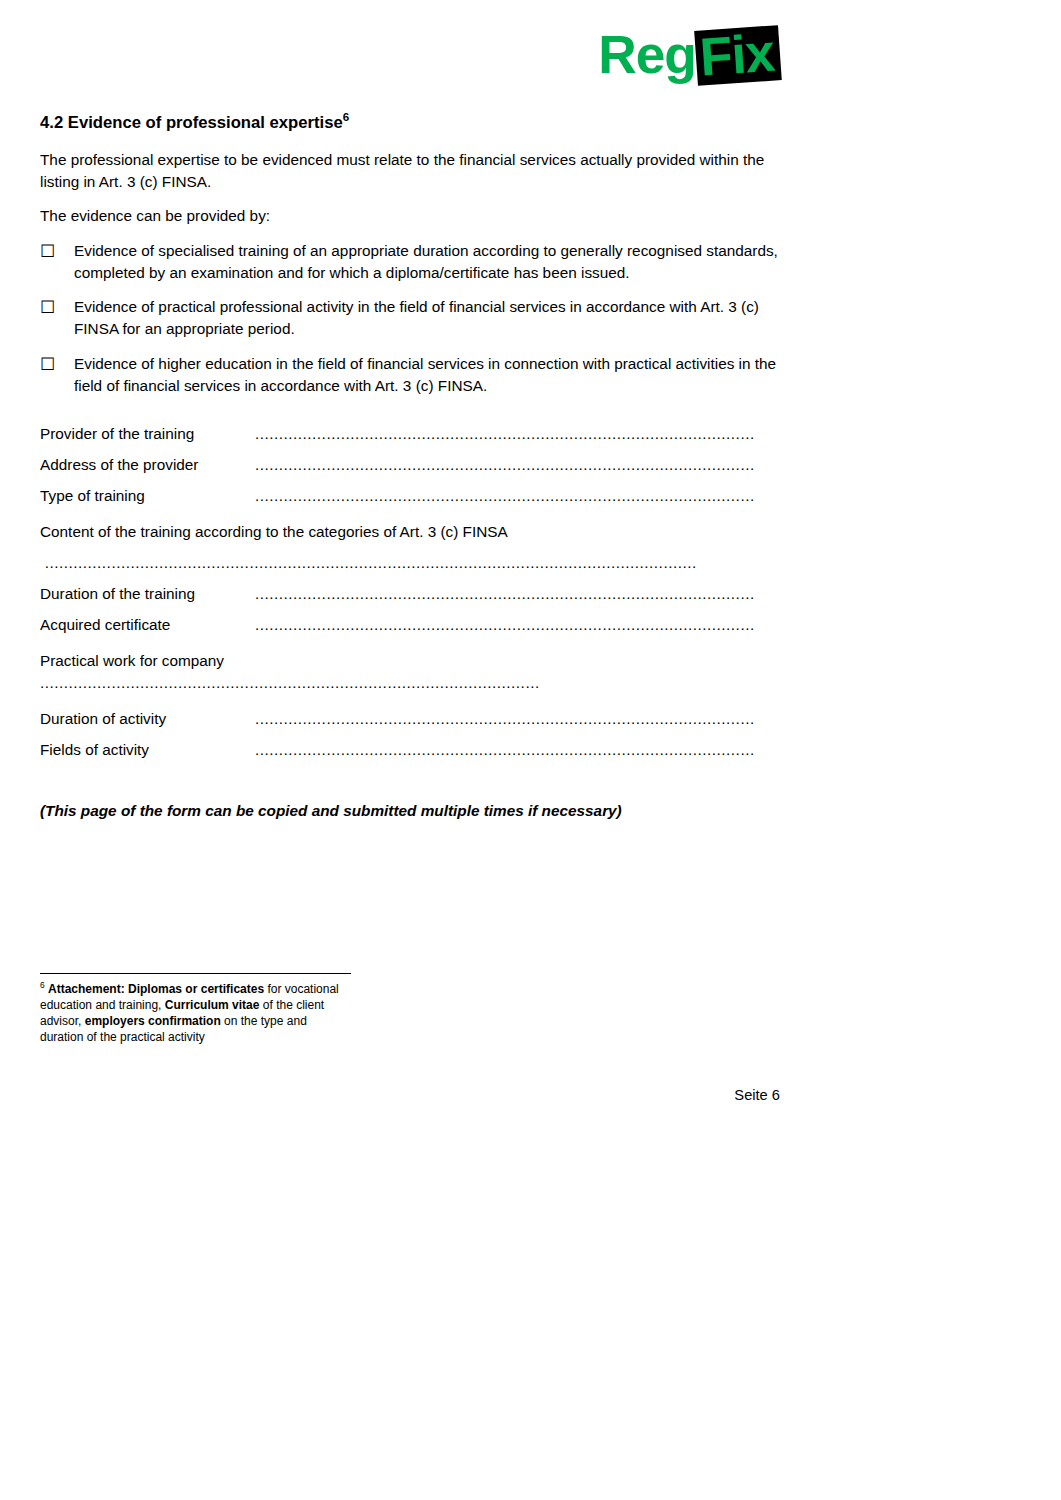Reg Fix
4.2 Evidence of professional expertise6
The professional expertise to be evidenced must relate to the financial services actually provided within the listing in Art. 3 (c) FINSA.
The evidence can be provided by:
Evidence of specialised training of an appropriate duration according to generally recognised standards, completed by an examination and for which a diploma/certificate has been issued.
Evidence of practical professional activity in the field of financial services in accordance with Art. 3 (c) FINSA for an appropriate period.
Evidence of higher education in the field of financial services in connection with practical activities in the field of financial services in accordance with Art. 3 (c) FINSA.
| Provider of the training | ......................................................................................................... |
| Address of the provider | ......................................................................................................... |
| Type of training | ......................................................................................................... |
Content of the training according to the categories of Art. 3 (c) FINSA
.........................................................................................................................................
| Duration of the training | ......................................................................................................... |
| Acquired certificate | ......................................................................................................... |
Practical work for company.........................................................................................................
| Duration of activity | ......................................................................................................... |
| Fields of activity | ......................................................................................................... |
(This page of the form can be copied and submitted multiple times if necessary)
6 Attachement: Diplomas or certificates for vocational education and training, Curriculum vitae of the client advisor, employers confirmation on the type and duration of the practical activity
Seite 6